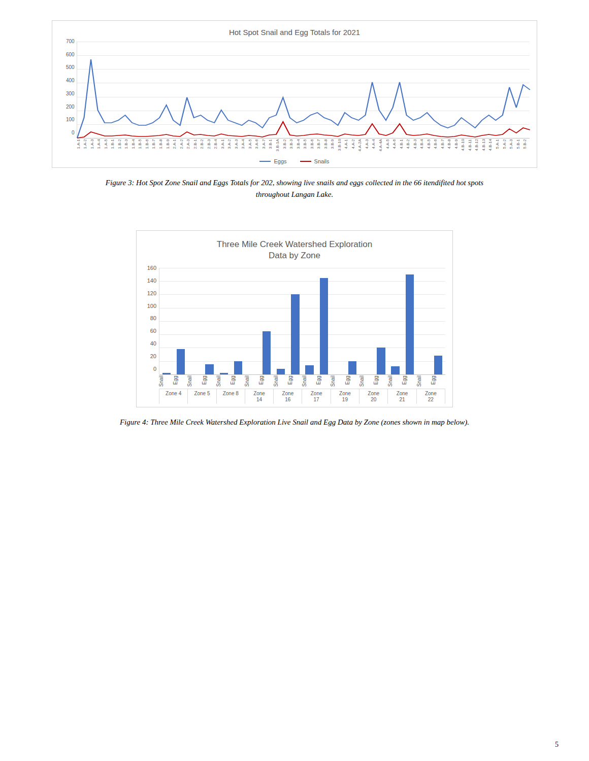Hot Spot Snail and Egg Totals for 2021
700 600 500 400 300 200 100 0
1.A-11.A-21.A-31.A-41.A-5 1.B-11.B-21.B-31.B-41.B-5 1.B-61.B-71.B-81.B-9 2.A-12.A-22.A-3 2.B-12.B-22.B-32.B-4 3.A-13.A-23.A-33.A-43.A-53.A-63.A-7 3.B-13.B-1A 3.B-23.B-33.B-43.B-53.B-63.B-73.B-83.B-93.B-10 4.A-14.A-24.A-2A 4.A-34.A-44.A-4A 4.A-54.A-6 4.B-14.B-24.B-34.B-44.B-54.B-64.B-74.B-84.B-94.B-104.B-114.B-124.B-134.B-14 5.A-15.A-25.A-3 5.B-15.B-2
Eggs
Snails
Figure 3: Hot Spot Zone Snail and Eggs Totals for 202, showing live snails and eggs collected in the 66 itendifited hot spots throughout Langan Lake.
Three Mile Creek Watershed Exploration
Data by Zone
160 140 120 100 80 60 40 20 0
Snail Egg Snail Egg Snail Egg Snail Egg Snail Egg Snail Egg Snail Egg Snail Egg Snail Egg Snail Egg
Zone 4
Zone 5
Zone 8
Zone
14
Zone
16
Zone
17
Zone
19
Zone
20
Zone
21
Zone
22
Figure 4: Three Mile Creek Watershed Exploration Live Snail and Egg Data by Zone (zones shown in map below).
5